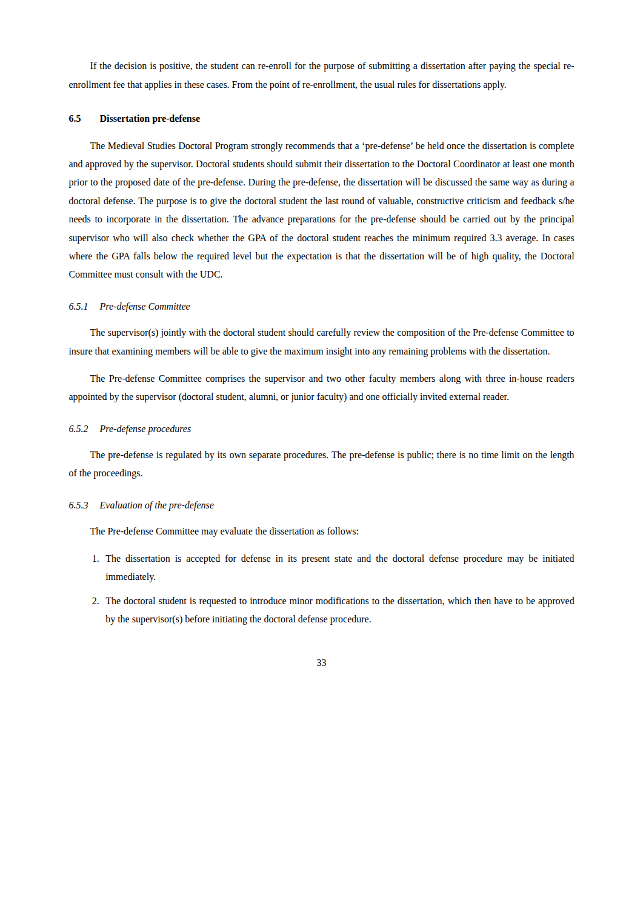If the decision is positive, the student can re-enroll for the purpose of submitting a dissertation after paying the special re-enrollment fee that applies in these cases. From the point of re-enrollment, the usual rules for dissertations apply.
6.5 Dissertation pre-defense
The Medieval Studies Doctoral Program strongly recommends that a ‘pre-defense’ be held once the dissertation is complete and approved by the supervisor. Doctoral students should submit their dissertation to the Doctoral Coordinator at least one month prior to the proposed date of the pre-defense. During the pre-defense, the dissertation will be discussed the same way as during a doctoral defense. The purpose is to give the doctoral student the last round of valuable, constructive criticism and feedback s/he needs to incorporate in the dissertation. The advance preparations for the pre-defense should be carried out by the principal supervisor who will also check whether the GPA of the doctoral student reaches the minimum required 3.3 average. In cases where the GPA falls below the required level but the expectation is that the dissertation will be of high quality, the Doctoral Committee must consult with the UDC.
6.5.1 Pre-defense Committee
The supervisor(s) jointly with the doctoral student should carefully review the composition of the Pre-defense Committee to insure that examining members will be able to give the maximum insight into any remaining problems with the dissertation.
The Pre-defense Committee comprises the supervisor and two other faculty members along with three in-house readers appointed by the supervisor (doctoral student, alumni, or junior faculty) and one officially invited external reader.
6.5.2 Pre-defense procedures
The pre-defense is regulated by its own separate procedures. The pre-defense is public; there is no time limit on the length of the proceedings.
6.5.3 Evaluation of the pre-defense
The Pre-defense Committee may evaluate the dissertation as follows:
The dissertation is accepted for defense in its present state and the doctoral defense procedure may be initiated immediately.
The doctoral student is requested to introduce minor modifications to the dissertation, which then have to be approved by the supervisor(s) before initiating the doctoral defense procedure.
33